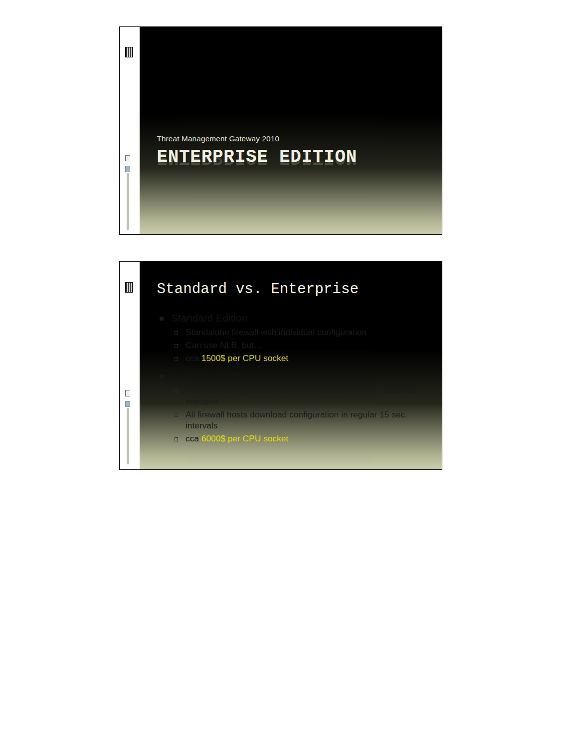Threat Management Gateway 2010
ENTERPRISE EDITION ENTERPRISE EDITION
Standard vs. Enterprise
Standard Edition
Standalone firewall with individual configuration
Can use NLB, but…
cca 1500$ per CPU socket
Enterprise Edition
Separate configuration storage in AD LDS for more than one machine
All firewall hosts download configuration in regular 15 sec. intervals
cca 6000$ per CPU socket